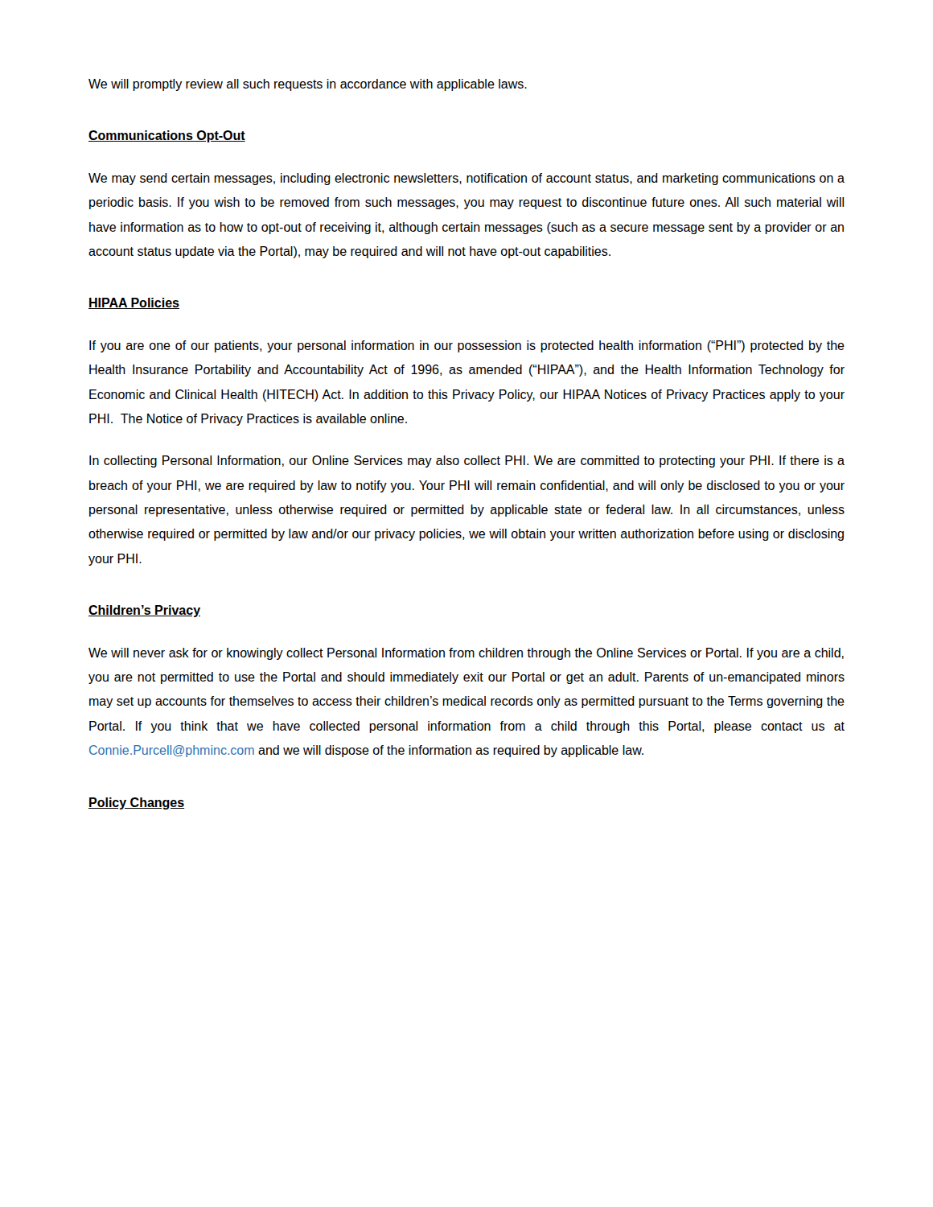We will promptly review all such requests in accordance with applicable laws.
Communications Opt-Out
We may send certain messages, including electronic newsletters, notification of account status, and marketing communications on a periodic basis. If you wish to be removed from such messages, you may request to discontinue future ones. All such material will have information as to how to opt-out of receiving it, although certain messages (such as a secure message sent by a provider or an account status update via the Portal), may be required and will not have opt-out capabilities.
HIPAA Policies
If you are one of our patients, your personal information in our possession is protected health information (“PHI”) protected by the Health Insurance Portability and Accountability Act of 1996, as amended (“HIPAA”), and the Health Information Technology for Economic and Clinical Health (HITECH) Act. In addition to this Privacy Policy, our HIPAA Notices of Privacy Practices apply to your PHI. The Notice of Privacy Practices is available online.
In collecting Personal Information, our Online Services may also collect PHI. We are committed to protecting your PHI. If there is a breach of your PHI, we are required by law to notify you. Your PHI will remain confidential, and will only be disclosed to you or your personal representative, unless otherwise required or permitted by applicable state or federal law. In all circumstances, unless otherwise required or permitted by law and/or our privacy policies, we will obtain your written authorization before using or disclosing your PHI.
Children’s Privacy
We will never ask for or knowingly collect Personal Information from children through the Online Services or Portal. If you are a child, you are not permitted to use the Portal and should immediately exit our Portal or get an adult. Parents of un-emancipated minors may set up accounts for themselves to access their children’s medical records only as permitted pursuant to the Terms governing the Portal. If you think that we have collected personal information from a child through this Portal, please contact us at Connie.Purcell@phminc.com and we will dispose of the information as required by applicable law.
Policy Changes